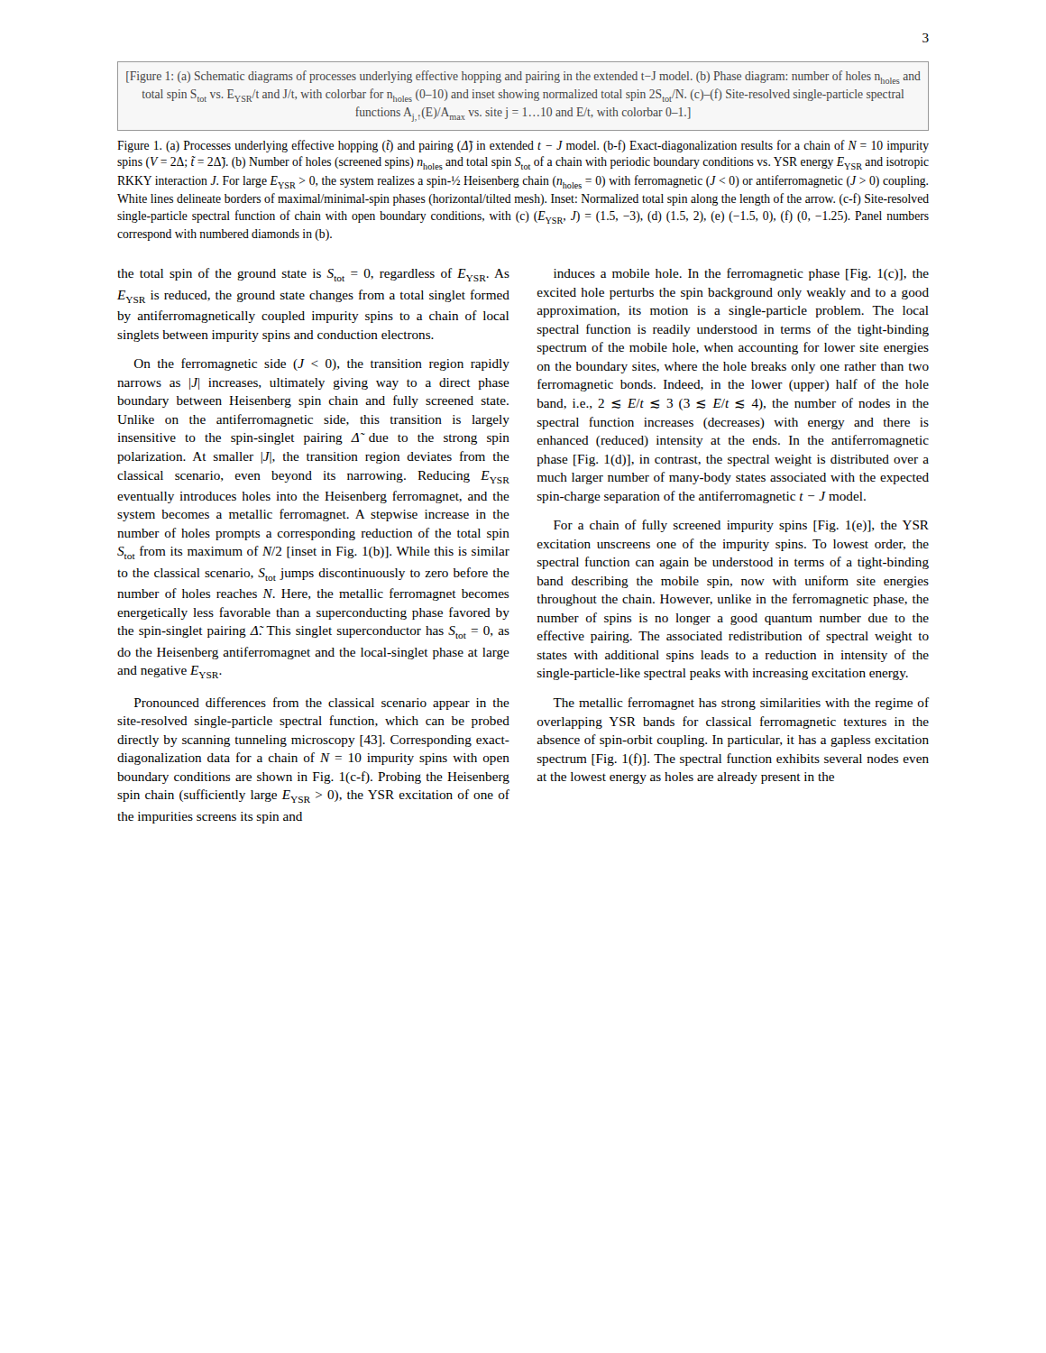3
[Figure 1: (a) Schematic diagrams of processes underlying effective hopping and pairing in the extended t−J model. (b) Phase diagram: number of holes nholes and total spin Stot vs. EYSR/t and J/t, with colorbar for nholes (0–10) and inset showing normalized total spin 2Stot/N. (c)–(f) Site-resolved single-particle spectral functions Aj,↑(E)/Amax vs. site j = 1…10 and E/t, with colorbar 0–1.]
Figure 1. (a) Processes underlying effective hopping (t̃) and pairing (Δ̃) in extended t − J model. (b-f) Exact-diagonalization results for a chain of N = 10 impurity spins (V = 2Δ; t̃ = 2Δ̃). (b) Number of holes (screened spins) nholes and total spin Stot of a chain with periodic boundary conditions vs. YSR energy EYSR and isotropic RKKY interaction J. For large EYSR > 0, the system realizes a spin-½ Heisenberg chain (nholes = 0) with ferromagnetic (J < 0) or antiferromagnetic (J > 0) coupling. White lines delineate borders of maximal/minimal-spin phases (horizontal/tilted mesh). Inset: Normalized total spin along the length of the arrow. (c-f) Site-resolved single-particle spectral function of chain with open boundary conditions, with (c) (EYSR, J) = (1.5, −3), (d) (1.5, 2), (e) (−1.5, 0), (f) (0, −1.25). Panel numbers correspond with numbered diamonds in (b).
the total spin of the ground state is Stot = 0, regardless of EYSR. As EYSR is reduced, the ground state changes from a total singlet formed by antiferromagnetically coupled impurity spins to a chain of local singlets between impurity spins and conduction electrons.
On the ferromagnetic side (J < 0), the transition region rapidly narrows as |J| increases, ultimately giving way to a direct phase boundary between Heisenberg spin chain and fully screened state. Unlike on the antiferromagnetic side, this transition is largely insensitive to the spin-singlet pairing Δ̃ due to the strong spin polarization. At smaller |J|, the transition region deviates from the classical scenario, even beyond its narrowing. Reducing EYSR eventually introduces holes into the Heisenberg ferromagnet, and the system becomes a metallic ferromagnet. A stepwise increase in the number of holes prompts a corresponding reduction of the total spin Stot from its maximum of N/2 [inset in Fig. 1(b)]. While this is similar to the classical scenario, Stot jumps discontinuously to zero before the number of holes reaches N. Here, the metallic ferromagnet becomes energetically less favorable than a superconducting phase favored by the spin-singlet pairing Δ̃. This singlet superconductor has Stot = 0, as do the Heisenberg antiferromagnet and the local-singlet phase at large and negative EYSR.
Pronounced differences from the classical scenario appear in the site-resolved single-particle spectral function, which can be probed directly by scanning tunneling microscopy [43]. Corresponding exact-diagonalization data for a chain of N = 10 impurity spins with open boundary conditions are shown in Fig. 1(c-f). Probing the Heisenberg spin chain (sufficiently large EYSR > 0), the YSR excitation of one of the impurities screens its spin and
induces a mobile hole. In the ferromagnetic phase [Fig. 1(c)], the excited hole perturbs the spin background only weakly and to a good approximation, its motion is a single-particle problem. The local spectral function is readily understood in terms of the tight-binding spectrum of the mobile hole, when accounting for lower site energies on the boundary sites, where the hole breaks only one rather than two ferromagnetic bonds. Indeed, in the lower (upper) half of the hole band, i.e., 2 ≲ E/t ≲ 3 (3 ≲ E/t ≲ 4), the number of nodes in the spectral function increases (decreases) with energy and there is enhanced (reduced) intensity at the ends. In the antiferromagnetic phase [Fig. 1(d)], in contrast, the spectral weight is distributed over a much larger number of many-body states associated with the expected spin-charge separation of the antiferromagnetic t − J model.
For a chain of fully screened impurity spins [Fig. 1(e)], the YSR excitation unscreens one of the impurity spins. To lowest order, the spectral function can again be understood in terms of a tight-binding band describing the mobile spin, now with uniform site energies throughout the chain. However, unlike in the ferromagnetic phase, the number of spins is no longer a good quantum number due to the effective pairing. The associated redistribution of spectral weight to states with additional spins leads to a reduction in intensity of the single-particle-like spectral peaks with increasing excitation energy.
The metallic ferromagnet has strong similarities with the regime of overlapping YSR bands for classical ferromagnetic textures in the absence of spin-orbit coupling. In particular, it has a gapless excitation spectrum [Fig. 1(f)]. The spectral function exhibits several nodes even at the lowest energy as holes are already present in the